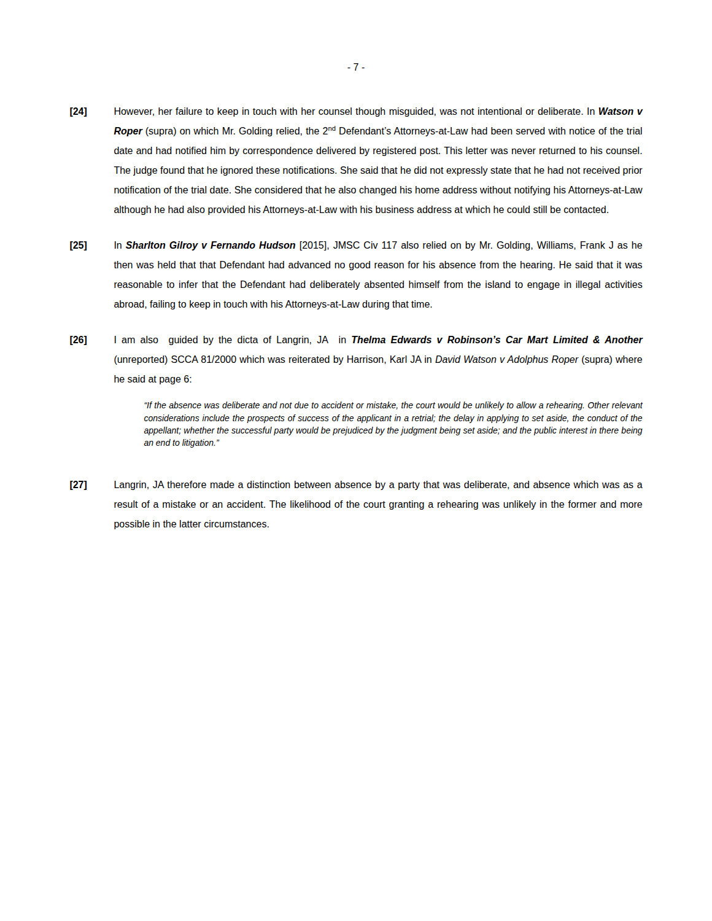- 7 -
[24]
However, her failure to keep in touch with her counsel though misguided, was not intentional or deliberate. In Watson v Roper (supra) on which Mr. Golding relied, the 2nd Defendant’s Attorneys-at-Law had been served with notice of the trial date and had notified him by correspondence delivered by registered post. This letter was never returned to his counsel. The judge found that he ignored these notifications. She said that he did not expressly state that he had not received prior notification of the trial date. She considered that he also changed his home address without notifying his Attorneys-at-Law although he had also provided his Attorneys-at-Law with his business address at which he could still be contacted.
[25]
In Sharlton Gilroy v Fernando Hudson [2015], JMSC Civ 117 also relied on by Mr. Golding, Williams, Frank J as he then was held that that Defendant had advanced no good reason for his absence from the hearing. He said that it was reasonable to infer that the Defendant had deliberately absented himself from the island to engage in illegal activities abroad, failing to keep in touch with his Attorneys-at-Law during that time.
[26]
I am also guided by the dicta of Langrin, JA in Thelma Edwards v Robinson’s Car Mart Limited & Another (unreported) SCCA 81/2000 which was reiterated by Harrison, Karl JA in David Watson v Adolphus Roper (supra) where he said at page 6:
“If the absence was deliberate and not due to accident or mistake, the court would be unlikely to allow a rehearing. Other relevant considerations include the prospects of success of the applicant in a retrial; the delay in applying to set aside, the conduct of the appellant; whether the successful party would be prejudiced by the judgment being set aside; and the public interest in there being an end to litigation.”
[27]
Langrin, JA therefore made a distinction between absence by a party that was deliberate, and absence which was as a result of a mistake or an accident. The likelihood of the court granting a rehearing was unlikely in the former and more possible in the latter circumstances.